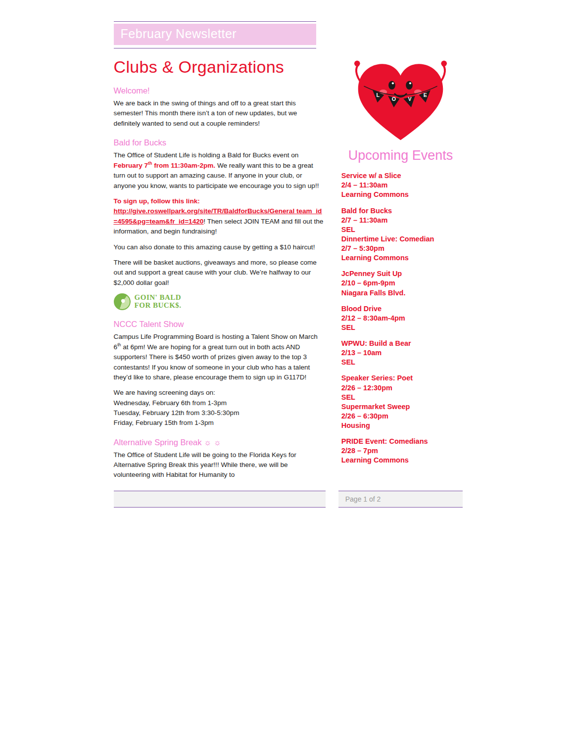February Newsletter
Clubs & Organizations
Welcome!
We are back in the swing of things and off to a great start this semester! This month there isn’t a ton of new updates, but we definitely wanted to send out a couple reminders!
Bald for Bucks
The Office of Student Life is holding a Bald for Bucks event on February 7th from 11:30am-2pm. We really want this to be a great turn out to support an amazing cause. If anyone in your club, or anyone you know, wants to participate we encourage you to sign up!!
To sign up, follow this link:
http://give.roswellpark.org/site/TR/BaldforBucks/General team_id=4595&pg=team&fr_id=1420! Then select JOIN TEAM and fill out the information, and begin fundraising!
You can also donate to this amazing cause by getting a $10 haircut!
There will be basket auctions, giveaways and more, so please come out and support a great cause with your club. We’re halfway to our $2,000 dollar goal!
GOIN' BALD FOR BUCK$.
NCCC Talent Show
Campus Life Programming Board is hosting a Talent Show on March 6th at 6pm! We are hoping for a great turn out in both acts AND supporters! There is $450 worth of prizes given away to the top 3 contestants! If you know of someone in your club who has a talent they’d like to share, please encourage them to sign up in G117D!
We are having screening days on:
Wednesday, February 6th from 1-3pm
Tuesday, February 12th from 3:30-5:30pm
Friday, February 15th from 1-3pm
Alternative Spring Break ☼ ☼
The Office of Student Life will be going to the Florida Keys for Alternative Spring Break this year!!! While there, we will be volunteering with Habitat for Humanity to
L O V E
Upcoming Events
Service w/ a Slice
2/4 – 11:30am
Learning Commons
Bald for Bucks
2/7 – 11:30am
SEL
Dinnertime Live: Comedian
2/7 – 5:30pm
Learning Commons
JcPenney Suit Up
2/10 – 6pm-9pm
Niagara Falls Blvd.
Blood Drive
2/12 – 8:30am-4pm
SEL
WPWU: Build a Bear
2/13 – 10am
SEL
Speaker Series: Poet
2/26 – 12:30pm
SEL
Supermarket Sweep
2/26 – 6:30pm
Housing
PRIDE Event: Comedians
2/28 – 7pm
Learning Commons
Page 1 of 2